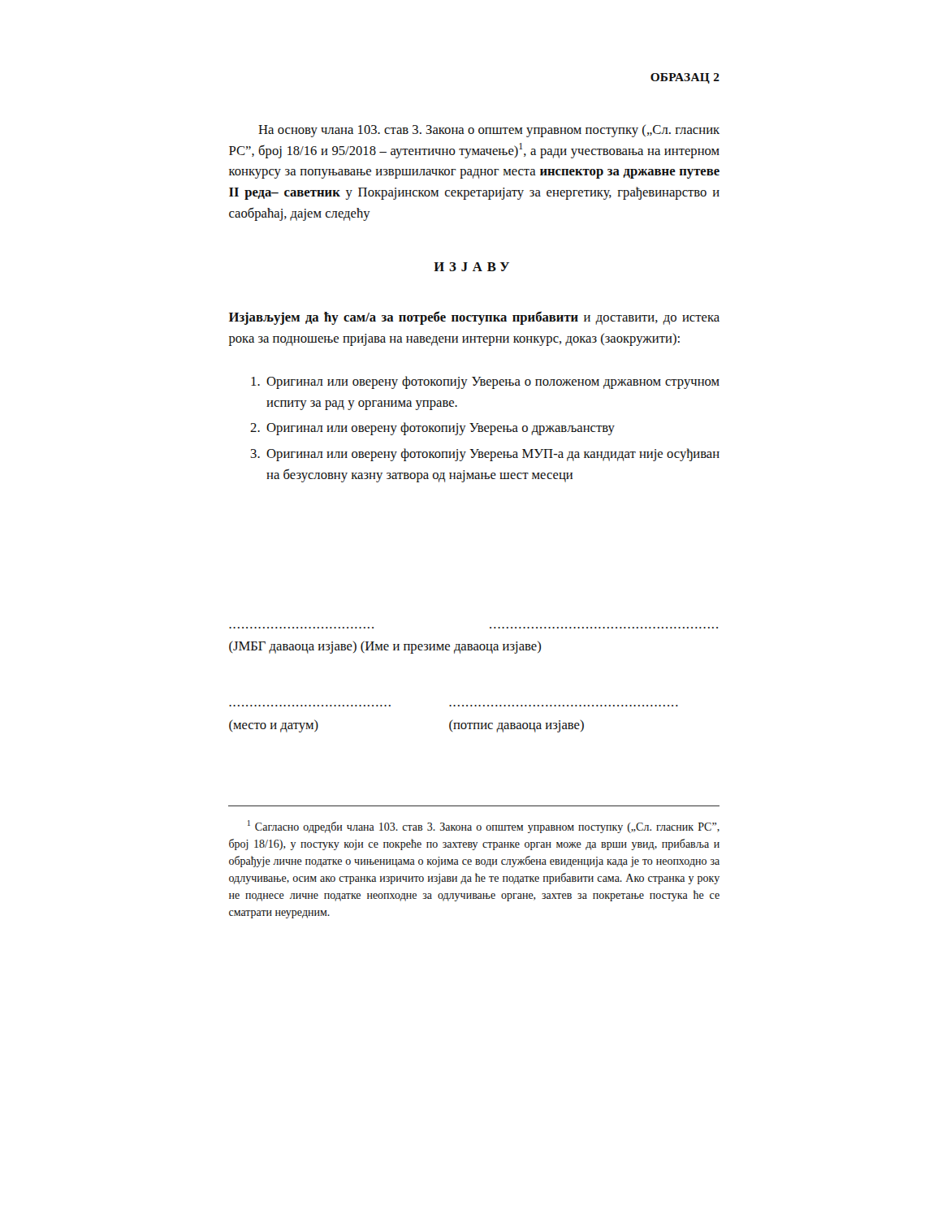ОБРАЗАЦ 2
На основу члана 103. став 3. Закона о општем управном поступку („Сл. гласник РС”, број 18/16 и 95/2018 – аутентично тумачење)1, а ради учествовања на интерном конкурсу за попуњавање извршилачког радног места инспектор за државне путеве II реда– саветник у Покрајинском секретаријату за енергетику, грађевинарство и саобраћај, дајем следећу
ИЗЈАВУ
Изјављујем да ћу сам/а за потребе поступка прибавити и доставити, до истека рока за подношење пријава на наведени интерни конкурс, доказ (заокружити):
Оригинал или оверену фотокопију Уверења о положеном државном стручном испиту за рад у органима управе.
Оригинал или оверену фотокопију Уверења о држављанству
Оригинал или оверену фотокопију Уверења МУП-а да кандидат није осуђиван на безусловну казну затвора од најмање шест месеци
...................................
.......................................................
(ЈМБГ даваоца изјаве) (Име и презиме даваоца изјаве)
.......................................
(место и датум)
.......................................................
(потпис даваоца изјаве)
1 Сагласно одредби члана 103. став 3. Закона о општем управном поступку („Сл. гласник РС”, број 18/16), у постуку који се покреће по захтеву странке орган може да врши увид, прибавља и обрађује личне податке о чињеницама о којима се води службена евиденција када је то неопходно за одлучивање, осим ако странка изричито изјави да ће те податке прибавити сама. Ако странка у року не поднесе личне податке неопходне за одлучивање органе, захтев за покретање постука ће се сматрати неуредним.